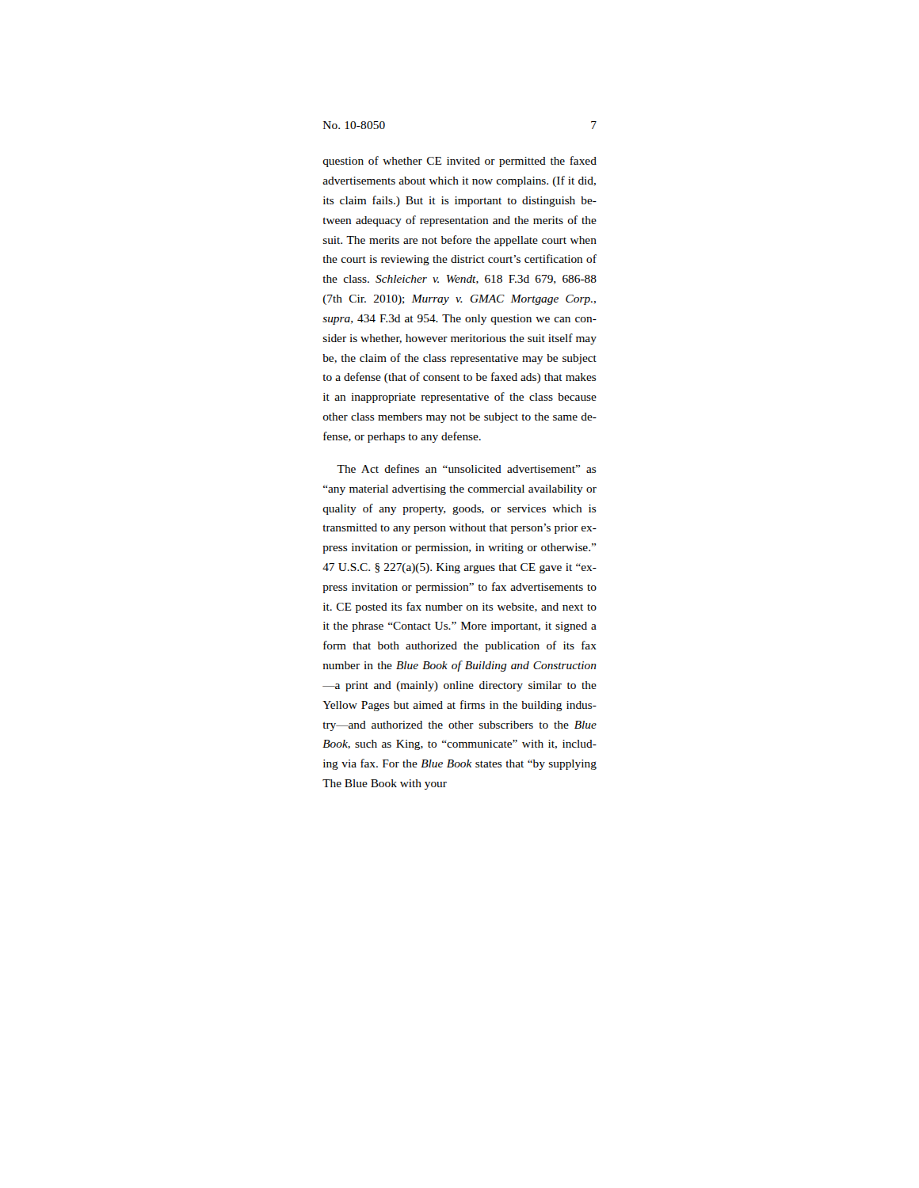No. 10-8050 7
question of whether CE invited or permitted the faxed advertisements about which it now complains. (If it did, its claim fails.) But it is important to distinguish between adequacy of representation and the merits of the suit. The merits are not before the appellate court when the court is reviewing the district court’s certification of the class. Schleicher v. Wendt, 618 F.3d 679, 686-88 (7th Cir. 2010); Murray v. GMAC Mortgage Corp., supra, 434 F.3d at 954. The only question we can consider is whether, however meritorious the suit itself may be, the claim of the class representative may be subject to a defense (that of consent to be faxed ads) that makes it an inappropriate representative of the class because other class members may not be subject to the same defense, or perhaps to any defense.
The Act defines an “unsolicited advertisement” as “any material advertising the commercial availability or quality of any property, goods, or services which is transmitted to any person without that person’s prior express invitation or permission, in writing or otherwise.” 47 U.S.C. § 227(a)(5). King argues that CE gave it “express invitation or permission” to fax advertisements to it. CE posted its fax number on its website, and next to it the phrase “Contact Us.” More important, it signed a form that both authorized the publication of its fax number in the Blue Book of Building and Construction—a print and (mainly) online directory similar to the Yellow Pages but aimed at firms in the building industry—and authorized the other subscribers to the Blue Book, such as King, to “communicate” with it, including via fax. For the Blue Book states that “by supplying The Blue Book with your